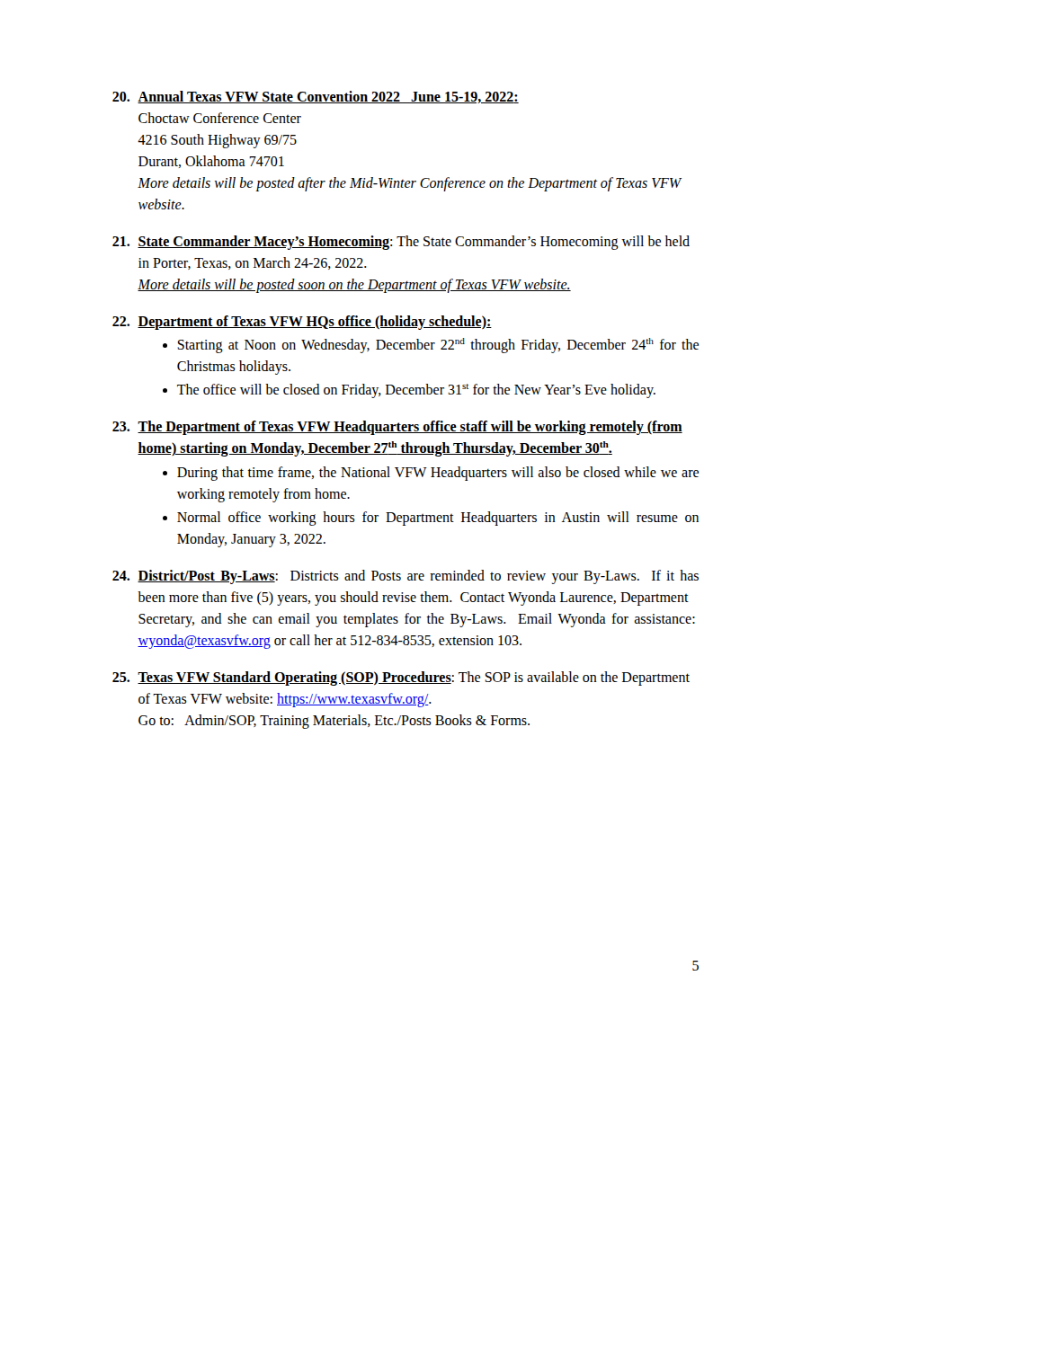Annual Texas VFW State Convention 2022 June 15-19, 2022:
Choctaw Conference Center
4216 South Highway 69/75
Durant, Oklahoma 74701
More details will be posted after the Mid-Winter Conference on the Department of Texas VFW website.
State Commander Macey’s Homecoming: The State Commander’s Homecoming will be held in Porter, Texas, on March 24-26, 2022.
More details will be posted soon on the Department of Texas VFW website.
Department of Texas VFW HQs office (holiday schedule):
Starting at Noon on Wednesday, December 22nd through Friday, December 24th for the Christmas holidays.
The office will be closed on Friday, December 31st for the New Year’s Eve holiday.
The Department of Texas VFW Headquarters office staff will be working remotely (from home) starting on Monday, December 27th through Thursday, December 30th.
During that time frame, the National VFW Headquarters will also be closed while we are working remotely from home.
Normal office working hours for Department Headquarters in Austin will resume on Monday, January 3, 2022.
District/Post By-Laws: Districts and Posts are reminded to review your By-Laws. If it has been more than five (5) years, you should revise them. Contact Wyonda Laurence, Department Secretary, and she can email you templates for the By-Laws. Email Wyonda for assistance: wyonda@texasvfw.org or call her at 512-834-8535, extension 103.
Texas VFW Standard Operating (SOP) Procedures: The SOP is available on the Department of Texas VFW website: https://www.texasvfw.org/.
Go to: Admin/SOP, Training Materials, Etc./Posts Books & Forms.
5